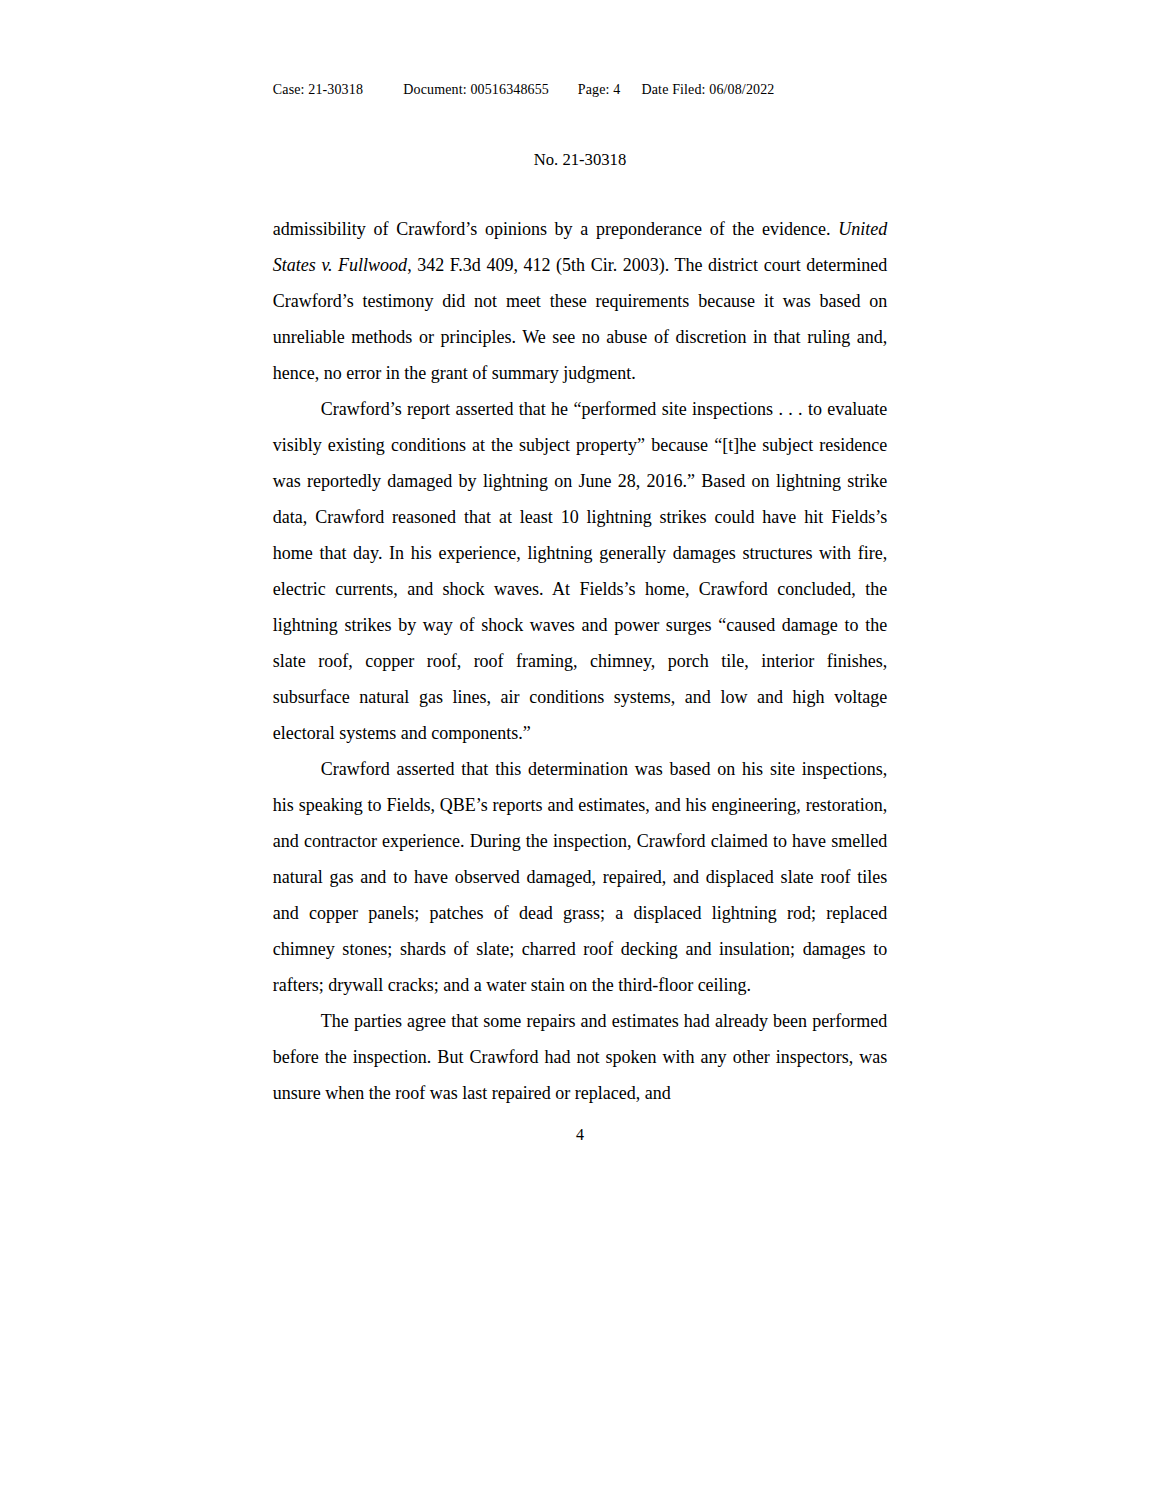Case: 21-30318 Document: 00516348655 Page: 4 Date Filed: 06/08/2022
No. 21-30318
admissibility of Crawford’s opinions by a preponderance of the evidence. United States v. Fullwood, 342 F.3d 409, 412 (5th Cir. 2003). The district court determined Crawford’s testimony did not meet these requirements because it was based on unreliable methods or principles. We see no abuse of discretion in that ruling and, hence, no error in the grant of summary judgment.
Crawford’s report asserted that he “performed site inspections . . . to evaluate visibly existing conditions at the subject property” because “[t]he subject residence was reportedly damaged by lightning on June 28, 2016.” Based on lightning strike data, Crawford reasoned that at least 10 lightning strikes could have hit Fields’s home that day. In his experience, lightning generally damages structures with fire, electric currents, and shock waves. At Fields’s home, Crawford concluded, the lightning strikes by way of shock waves and power surges “caused damage to the slate roof, copper roof, roof framing, chimney, porch tile, interior finishes, subsurface natural gas lines, air conditions systems, and low and high voltage electoral systems and components.”
Crawford asserted that this determination was based on his site inspections, his speaking to Fields, QBE’s reports and estimates, and his engineering, restoration, and contractor experience. During the inspection, Crawford claimed to have smelled natural gas and to have observed damaged, repaired, and displaced slate roof tiles and copper panels; patches of dead grass; a displaced lightning rod; replaced chimney stones; shards of slate; charred roof decking and insulation; damages to rafters; drywall cracks; and a water stain on the third-floor ceiling.
The parties agree that some repairs and estimates had already been performed before the inspection. But Crawford had not spoken with any other inspectors, was unsure when the roof was last repaired or replaced, and
4